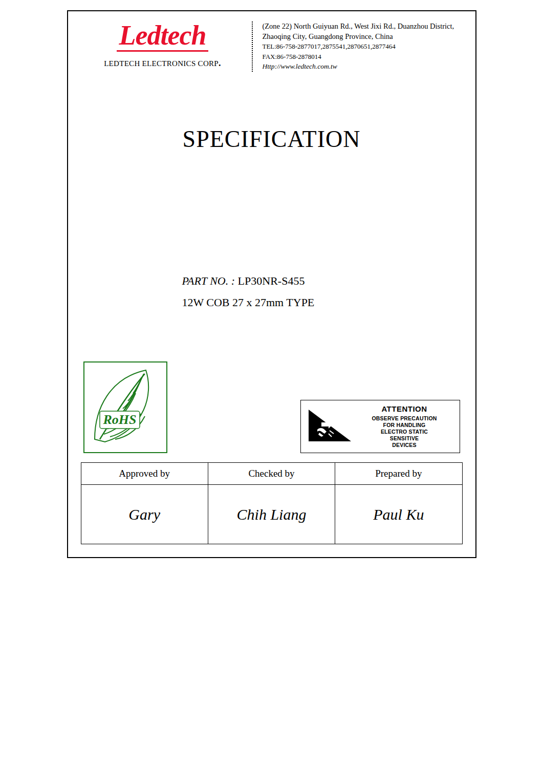Ledtech
LEDTECH ELECTRONICS CORP.
(Zone 22) North Guiyuan Rd., West Jixi Rd., Duanzhou District, Zhaoqing City, Guangdong Province, China
TEL:86-758-2877017,2875541,2870651,2877464
FAX:86-758-2878014
Http://www.ledtech.com.tw
SPECIFICATION
PART NO. : LP30NR-S455
12W COB 27 x 27mm TYPE
RoHS
ATTENTION
OBSERVE PRECAUTION
FOR HANDLING
ELECTRO STATIC
SENSITIVE
DEVICES
| Approved by | Checked by | Prepared by |
| Gary | Chih Liang | Paul Ku |